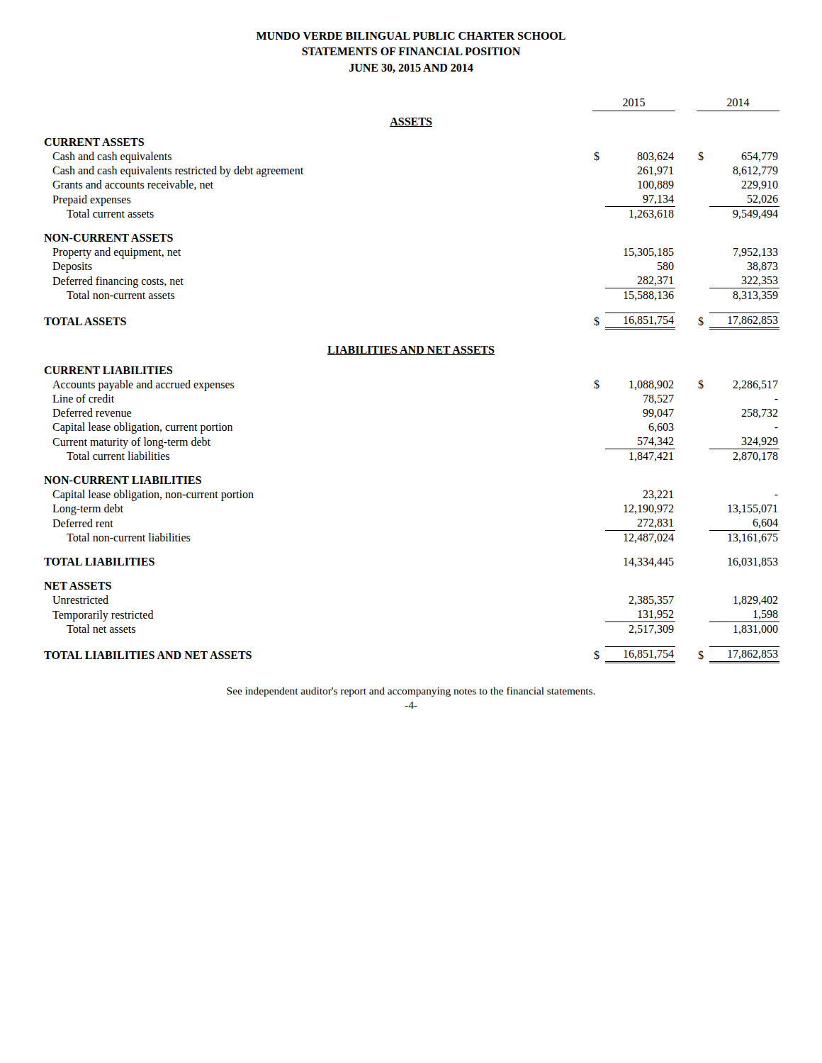MUNDO VERDE BILINGUAL PUBLIC CHARTER SCHOOL
STATEMENTS OF FINANCIAL POSITION
JUNE 30, 2015 AND 2014
| | | 2015 | | 2014 |
| ASSETS |
| CURRENT ASSETS | | | | | | |
| Cash and cash equivalents | | $ | 803,624 | | $ | 654,779 |
| Cash and cash equivalents restricted by debt agreement | | | 261,971 | | | 8,612,779 |
| Grants and accounts receivable, net | | | 100,889 | | | 229,910 |
| Prepaid expenses | | | 97,134 | | | 52,026 |
| Total current assets | | | 1,263,618 | | | 9,549,494 |
| NON-CURRENT ASSETS | | | | | | |
| Property and equipment, net | | | 15,305,185 | | | 7,952,133 |
| Deposits | | | 580 | | | 38,873 |
| Deferred financing costs, net | | | 282,371 | | | 322,353 |
| Total non-current assets | | | 15,588,136 | | | 8,313,359 |
| TOTAL ASSETS | | $ | 16,851,754 | | $ | 17,862,853 |
| LIABILITIES AND NET ASSETS |
| CURRENT LIABILITIES | | | | | | |
| Accounts payable and accrued expenses | | $ | 1,088,902 | | $ | 2,286,517 |
| Line of credit | | | 78,527 | | | - |
| Deferred revenue | | | 99,047 | | | 258,732 |
| Capital lease obligation, current portion | | | 6,603 | | | - |
| Current maturity of long-term debt | | | 574,342 | | | 324,929 |
| Total current liabilities | | | 1,847,421 | | | 2,870,178 |
| NON-CURRENT LIABILITIES | | | | | | |
| Capital lease obligation, non-current portion | | | 23,221 | | | - |
| Long-term debt | | | 12,190,972 | | | 13,155,071 |
| Deferred rent | | | 272,831 | | | 6,604 |
| Total non-current liabilities | | | 12,487,024 | | | 13,161,675 |
| TOTAL LIABILITIES | | | 14,334,445 | | | 16,031,853 |
| NET ASSETS | | | | | | |
| Unrestricted | | | 2,385,357 | | | 1,829,402 |
| Temporarily restricted | | | 131,952 | | | 1,598 |
| Total net assets | | | 2,517,309 | | | 1,831,000 |
| TOTAL LIABILITIES AND NET ASSETS | | $ | 16,851,754 | | $ | 17,862,853 |
See independent auditor's report and accompanying notes to the financial statements.
-4-